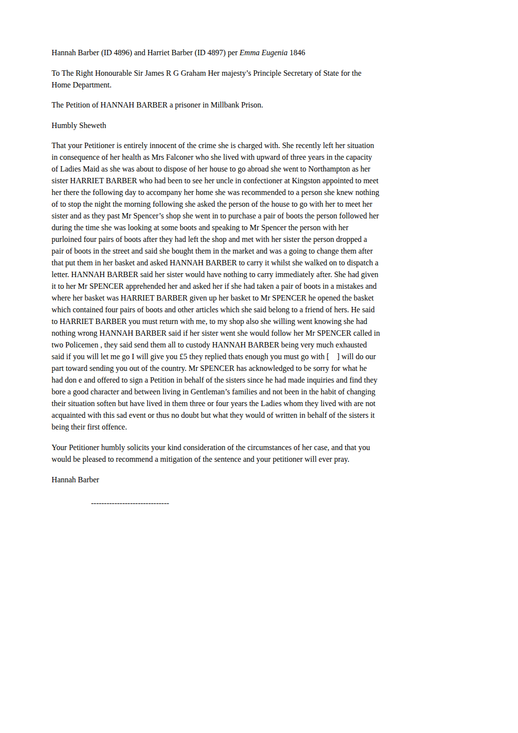Hannah Barber (ID 4896) and Harriet Barber (ID 4897) per Emma Eugenia 1846
To The Right Honourable Sir James R G Graham Her majesty’s Principle Secretary of State for the Home Department.
The Petition of HANNAH BARBER a prisoner in Millbank Prison.
Humbly Sheweth
That your Petitioner is entirely innocent of the crime she is charged with. She recently left her situation in consequence of her health as Mrs Falconer who she lived with upward of three years in the capacity of Ladies Maid as she was about to dispose of her house to go abroad she went to Northampton as her sister HARRIET BARBER who had been to see her uncle in confectioner at Kingston appointed to meet her there the following day to accompany her home she was recommended to a person she knew nothing of to stop the night the morning following she asked the person of the house to go with her to meet her sister and as they past Mr Spencer’s shop she went in to purchase a pair of boots the person followed her during the time she was looking at some boots and speaking to Mr Spencer the person with her purloined four pairs of boots after they had left the shop and met with her sister the person dropped a pair of boots in the street and said she bought them in the market and was a going to change them after that put them in her basket and asked HANNAH BARBER to carry it whilst she walked on to dispatch a letter. HANNAH BARBER said her sister would have nothing to carry immediately after. She had given it to her Mr SPENCER apprehended her and asked her if she had taken a pair of boots in a mistakes and where her basket was HARRIET BARBER given up her basket to Mr SPENCER he opened the basket which contained four pairs of boots and other articles which she said belong to a friend of hers. He said to HARRIET BARBER you must return with me, to my shop also she willing went knowing she had nothing wrong HANNAH BARBER said if her sister went she would follow her Mr SPENCER called in two Policemen , they said send them all to custody HANNAH BARBER being very much exhausted said if you will let me go I will give you £5 they replied thats enough you must go with [ ] will do our part toward sending you out of the country. Mr SPENCER has acknowledged to be sorry for what he had don e and offered to sign a Petition in behalf of the sisters since he had made inquiries and find they bore a good character and between living in Gentleman’s families and not been in the habit of changing their situation soften but have lived in them three or four years the Ladies whom they lived with are not acquainted with this sad event or thus no doubt but what they would of written in behalf of the sisters it being their first offence.
Your Petitioner humbly solicits your kind consideration of the circumstances of her case, and that you would be pleased to recommend a mitigation of the sentence and your petitioner will ever pray.
Hannah Barber
------------------------------